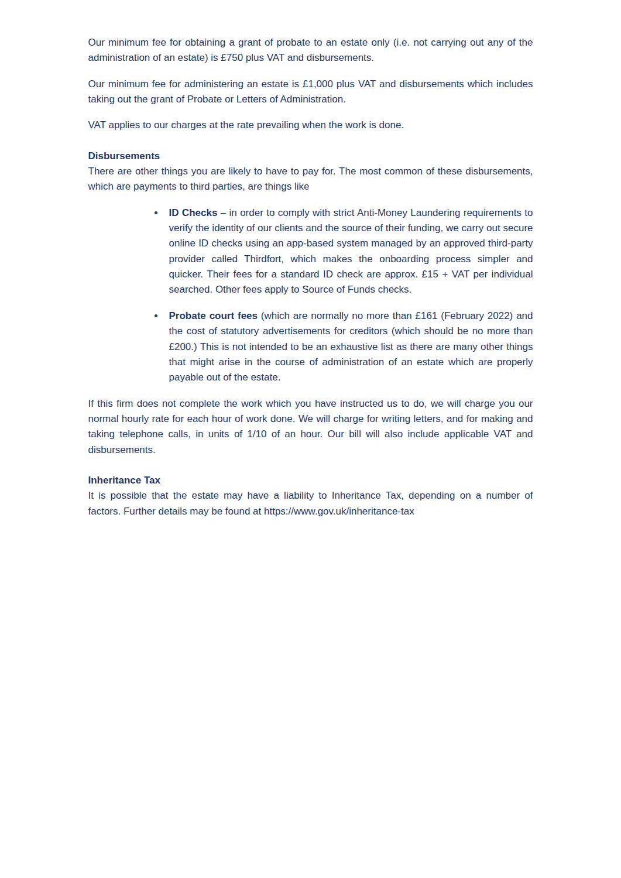Our minimum fee for obtaining a grant of probate to an estate only (i.e. not carrying out any of the administration of an estate) is £750 plus VAT and disbursements.
Our minimum fee for administering an estate is £1,000 plus VAT and disbursements which includes taking out the grant of Probate or Letters of Administration.
VAT applies to our charges at the rate prevailing when the work is done.
Disbursements
There are other things you are likely to have to pay for. The most common of these disbursements, which are payments to third parties, are things like
ID Checks – in order to comply with strict Anti-Money Laundering requirements to verify the identity of our clients and the source of their funding, we carry out secure online ID checks using an app-based system managed by an approved third-party provider called Thirdfort, which makes the onboarding process simpler and quicker. Their fees for a standard ID check are approx. £15 + VAT per individual searched. Other fees apply to Source of Funds checks.
Probate court fees (which are normally no more than £161 (February 2022) and the cost of statutory advertisements for creditors (which should be no more than £200.) This is not intended to be an exhaustive list as there are many other things that might arise in the course of administration of an estate which are properly payable out of the estate.
If this firm does not complete the work which you have instructed us to do, we will charge you our normal hourly rate for each hour of work done. We will charge for writing letters, and for making and taking telephone calls, in units of 1/10 of an hour. Our bill will also include applicable VAT and disbursements.
Inheritance Tax
It is possible that the estate may have a liability to Inheritance Tax, depending on a number of factors. Further details may be found at https://www.gov.uk/inheritance-tax